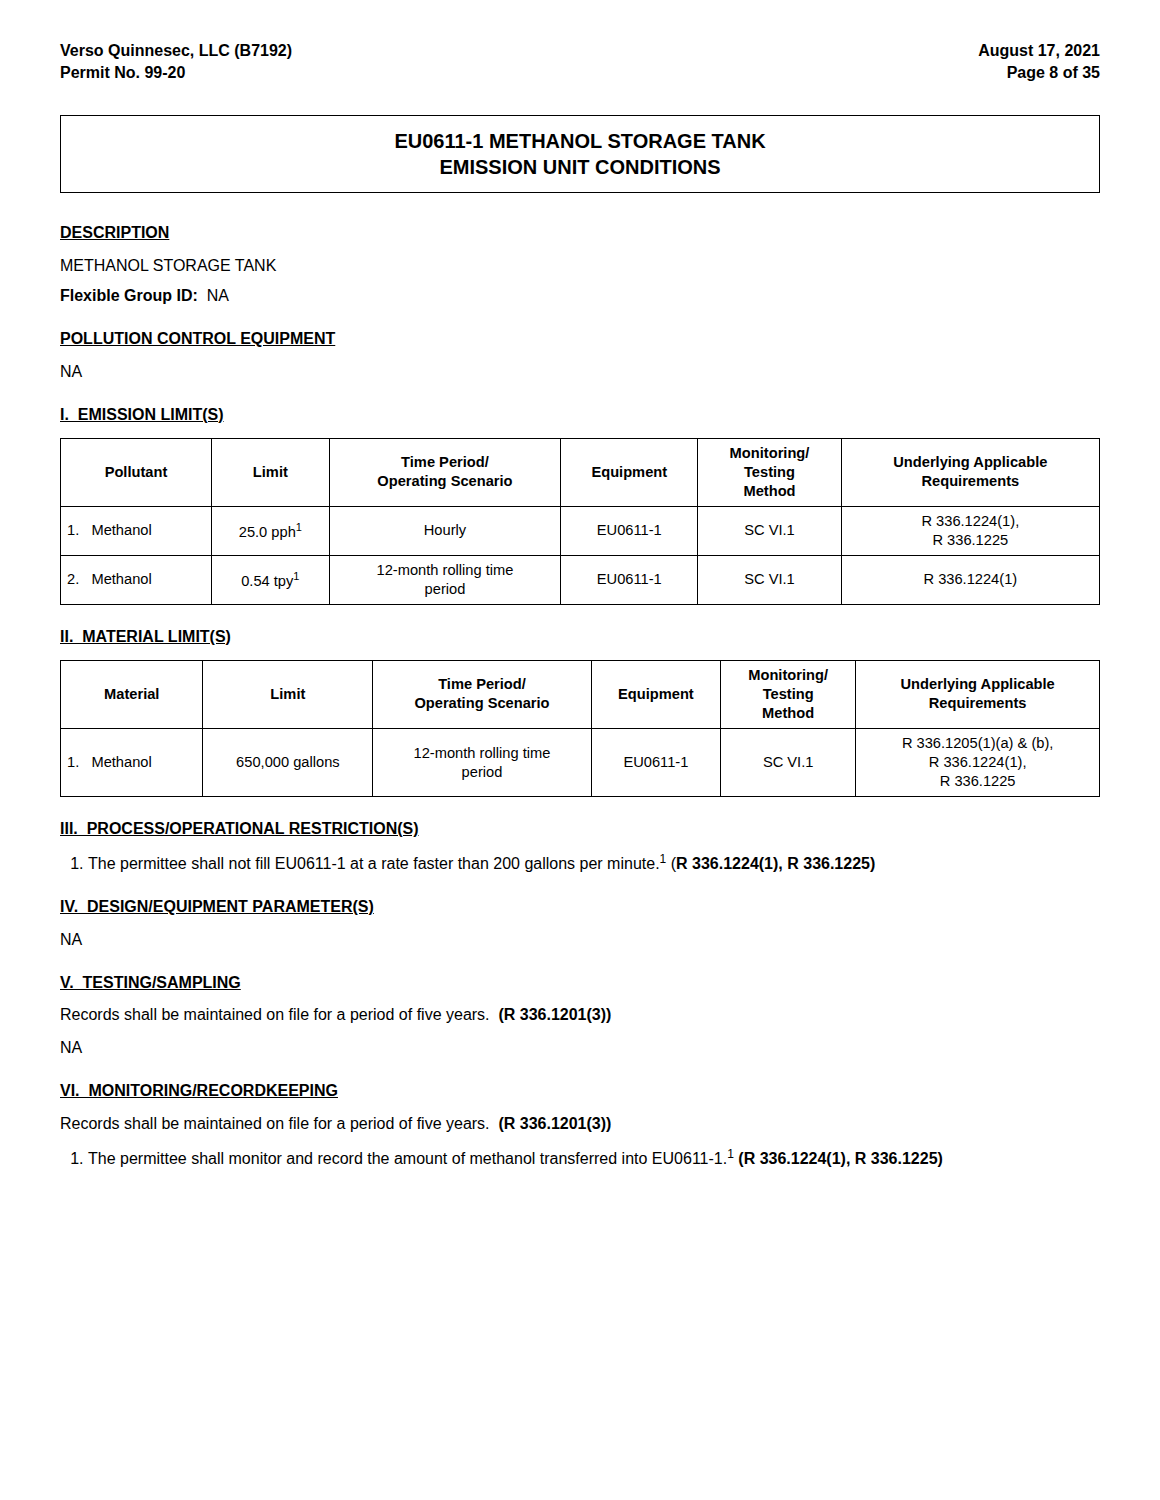Verso Quinnesec, LLC (B7192)
Permit No. 99-20
August 17, 2021
Page 8 of 35
EU0611-1 METHANOL STORAGE TANK
EMISSION UNIT CONDITIONS
DESCRIPTION
METHANOL STORAGE TANK
Flexible Group ID: NA
POLLUTION CONTROL EQUIPMENT
NA
I. EMISSION LIMIT(S)
| Pollutant | Limit | Time Period/ Operating Scenario | Equipment | Monitoring/ Testing Method | Underlying Applicable Requirements |
| --- | --- | --- | --- | --- | --- |
| 1. Methanol | 25.0 pph 1 | Hourly | EU0611-1 | SC VI.1 | R 336.1224(1), R 336.1225 |
| 2. Methanol | 0.54 tpy 1 | 12-month rolling time period | EU0611-1 | SC VI.1 | R 336.1224(1) |
II. MATERIAL LIMIT(S)
| Material | Limit | Time Period/ Operating Scenario | Equipment | Monitoring/ Testing Method | Underlying Applicable Requirements |
| --- | --- | --- | --- | --- | --- |
| 1. Methanol | 650,000 gallons | 12-month rolling time period | EU0611-1 | SC VI.1 | R 336.1205(1)(a) & (b), R 336.1224(1), R 336.1225 |
III. PROCESS/OPERATIONAL RESTRICTION(S)
The permittee shall not fill EU0611-1 at a rate faster than 200 gallons per minute.1 (R 336.1224(1), R 336.1225)
IV. DESIGN/EQUIPMENT PARAMETER(S)
NA
V. TESTING/SAMPLING
Records shall be maintained on file for a period of five years. (R 336.1201(3))
NA
VI. MONITORING/RECORDKEEPING
Records shall be maintained on file for a period of five years. (R 336.1201(3))
The permittee shall monitor and record the amount of methanol transferred into EU0611-1.1 (R 336.1224(1), R 336.1225)